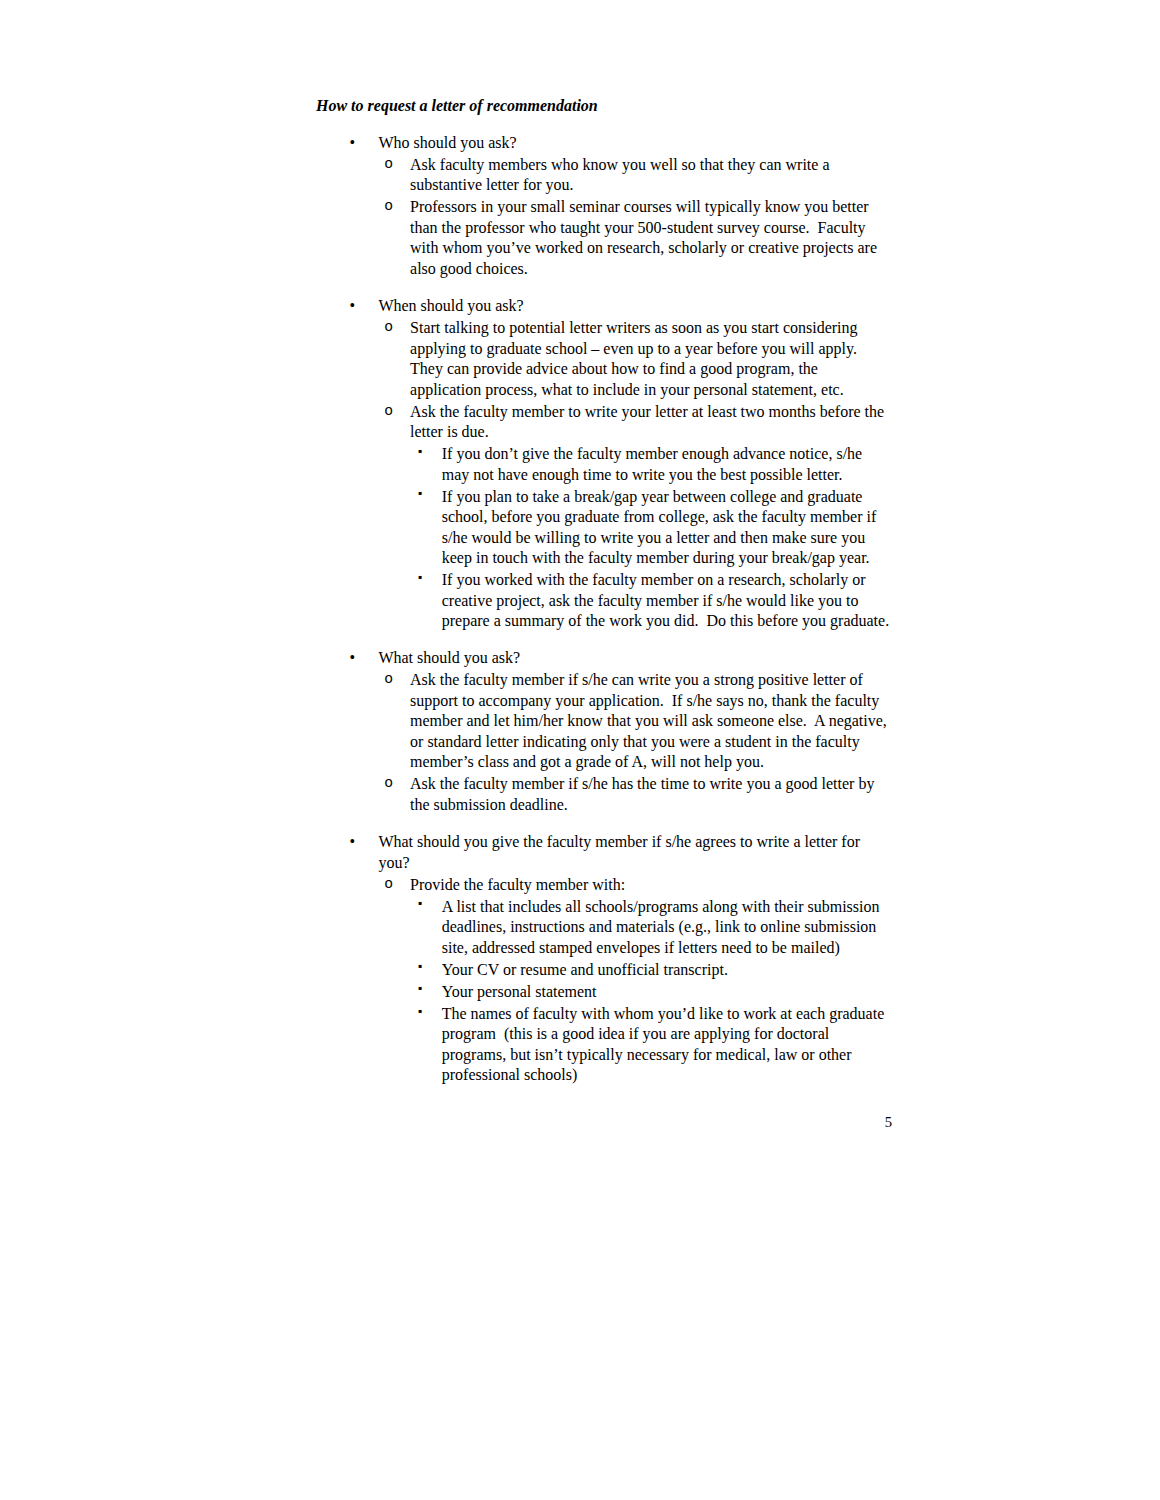How to request a letter of recommendation
Who should you ask?
Ask faculty members who know you well so that they can write a substantive letter for you.
Professors in your small seminar courses will typically know you better than the professor who taught your 500-student survey course. Faculty with whom you’ve worked on research, scholarly or creative projects are also good choices.
When should you ask?
Start talking to potential letter writers as soon as you start considering applying to graduate school – even up to a year before you will apply. They can provide advice about how to find a good program, the application process, what to include in your personal statement, etc.
Ask the faculty member to write your letter at least two months before the letter is due.
If you don’t give the faculty member enough advance notice, s/he may not have enough time to write you the best possible letter.
If you plan to take a break/gap year between college and graduate school, before you graduate from college, ask the faculty member if s/he would be willing to write you a letter and then make sure you keep in touch with the faculty member during your break/gap year.
If you worked with the faculty member on a research, scholarly or creative project, ask the faculty member if s/he would like you to prepare a summary of the work you did. Do this before you graduate.
What should you ask?
Ask the faculty member if s/he can write you a strong positive letter of support to accompany your application. If s/he says no, thank the faculty member and let him/her know that you will ask someone else. A negative, or standard letter indicating only that you were a student in the faculty member’s class and got a grade of A, will not help you.
Ask the faculty member if s/he has the time to write you a good letter by the submission deadline.
What should you give the faculty member if s/he agrees to write a letter for you?
Provide the faculty member with:
A list that includes all schools/programs along with their submission deadlines, instructions and materials (e.g., link to online submission site, addressed stamped envelopes if letters need to be mailed)
Your CV or resume and unofficial transcript.
Your personal statement
The names of faculty with whom you’d like to work at each graduate program (this is a good idea if you are applying for doctoral programs, but isn’t typically necessary for medical, law or other professional schools)
5